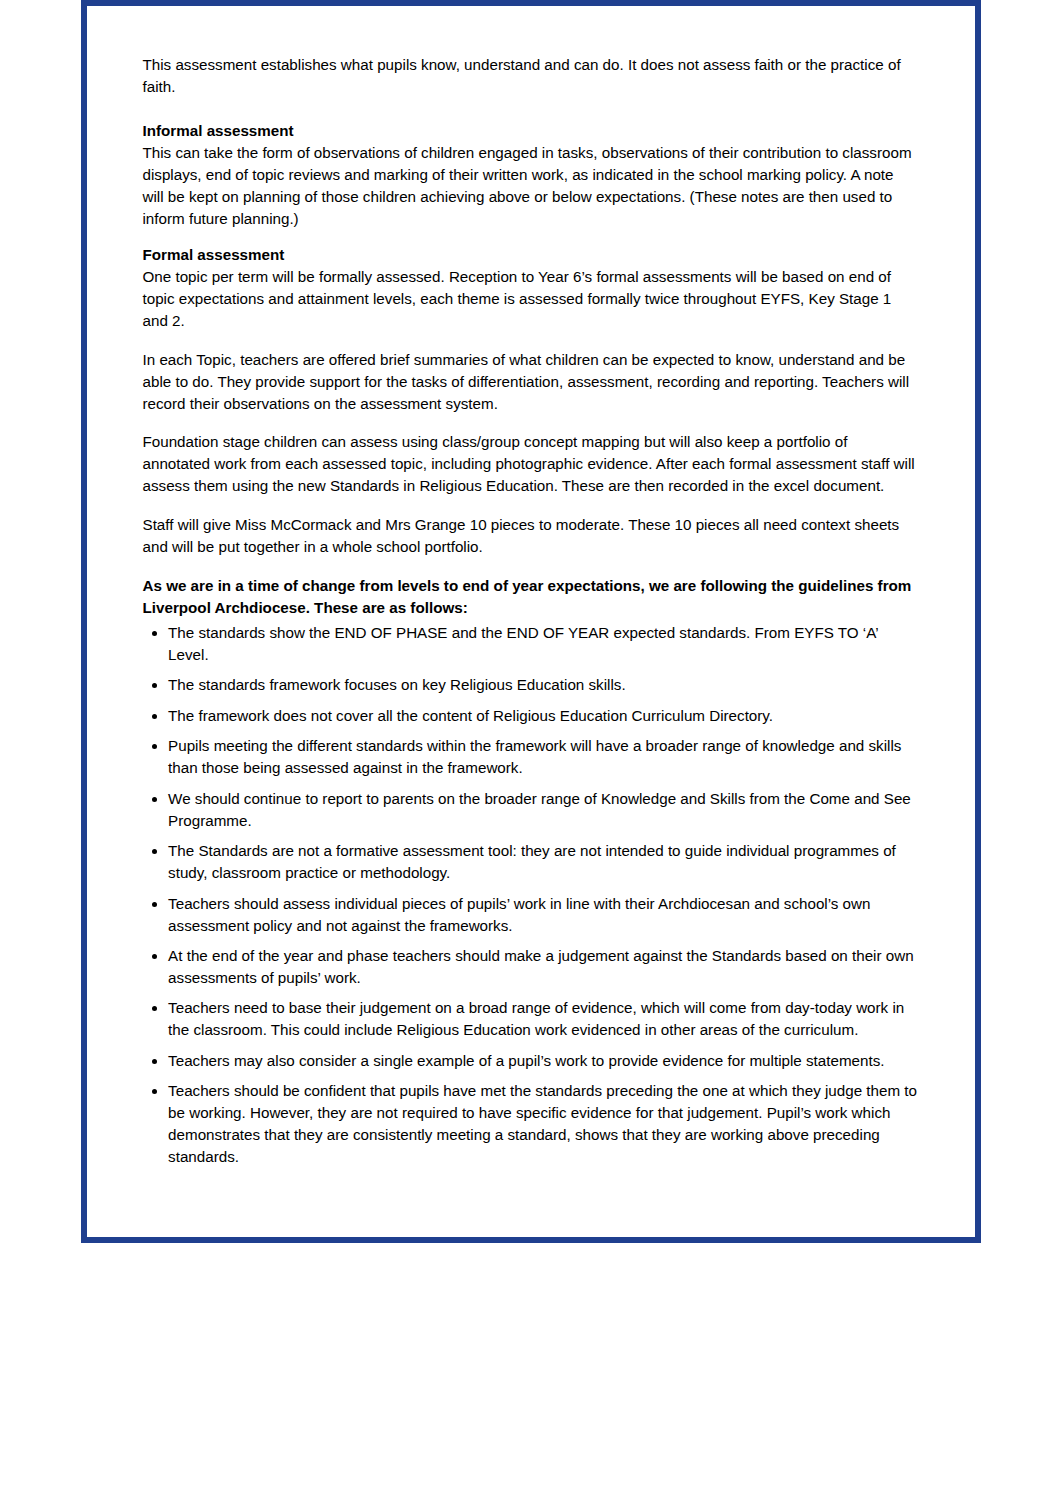This assessment establishes what pupils know, understand and can do. It does not assess faith or the practice of faith.
Informal assessment
This can take the form of observations of children engaged in tasks, observations of their contribution to classroom displays, end of topic reviews and marking of their written work, as indicated in the school marking policy. A note will be kept on planning of those children achieving above or below expectations. (These notes are then used to inform future planning.)
Formal assessment
One topic per term will be formally assessed. Reception to Year 6’s formal assessments will be based on end of topic expectations and attainment levels, each theme is assessed formally twice throughout EYFS, Key Stage 1 and 2.
In each Topic, teachers are offered brief summaries of what children can be expected to know, understand and be able to do. They provide support for the tasks of differentiation, assessment, recording and reporting. Teachers will record their observations on the assessment system.
Foundation stage children can assess using class/group concept mapping but will also keep a portfolio of annotated work from each assessed topic, including photographic evidence. After each formal assessment staff will assess them using the new Standards in Religious Education. These are then recorded in the excel document.
Staff will give Miss McCormack and Mrs Grange 10 pieces to moderate. These 10 pieces all need context sheets and will be put together in a whole school portfolio.
As we are in a time of change from levels to end of year expectations, we are following the guidelines from Liverpool Archdiocese. These are as follows:
The standards show the END OF PHASE and the END OF YEAR expected standards. From EYFS TO ‘A’ Level.
The standards framework focuses on key Religious Education skills.
The framework does not cover all the content of Religious Education Curriculum Directory.
Pupils meeting the different standards within the framework will have a broader range of knowledge and skills than those being assessed against in the framework.
We should continue to report to parents on the broader range of Knowledge and Skills from the Come and See Programme.
The Standards are not a formative assessment tool: they are not intended to guide individual programmes of study, classroom practice or methodology.
Teachers should assess individual pieces of pupils’ work in line with their Archdiocesan and school’s own assessment policy and not against the frameworks.
At the end of the year and phase teachers should make a judgement against the Standards based on their own assessments of pupils’ work.
Teachers need to base their judgement on a broad range of evidence, which will come from day-today work in the classroom. This could include Religious Education work evidenced in other areas of the curriculum.
Teachers may also consider a single example of a pupil’s work to provide evidence for multiple statements.
Teachers should be confident that pupils have met the standards preceding the one at which they judge them to be working. However, they are not required to have specific evidence for that judgement. Pupil’s work which demonstrates that they are consistently meeting a standard, shows that they are working above preceding standards.